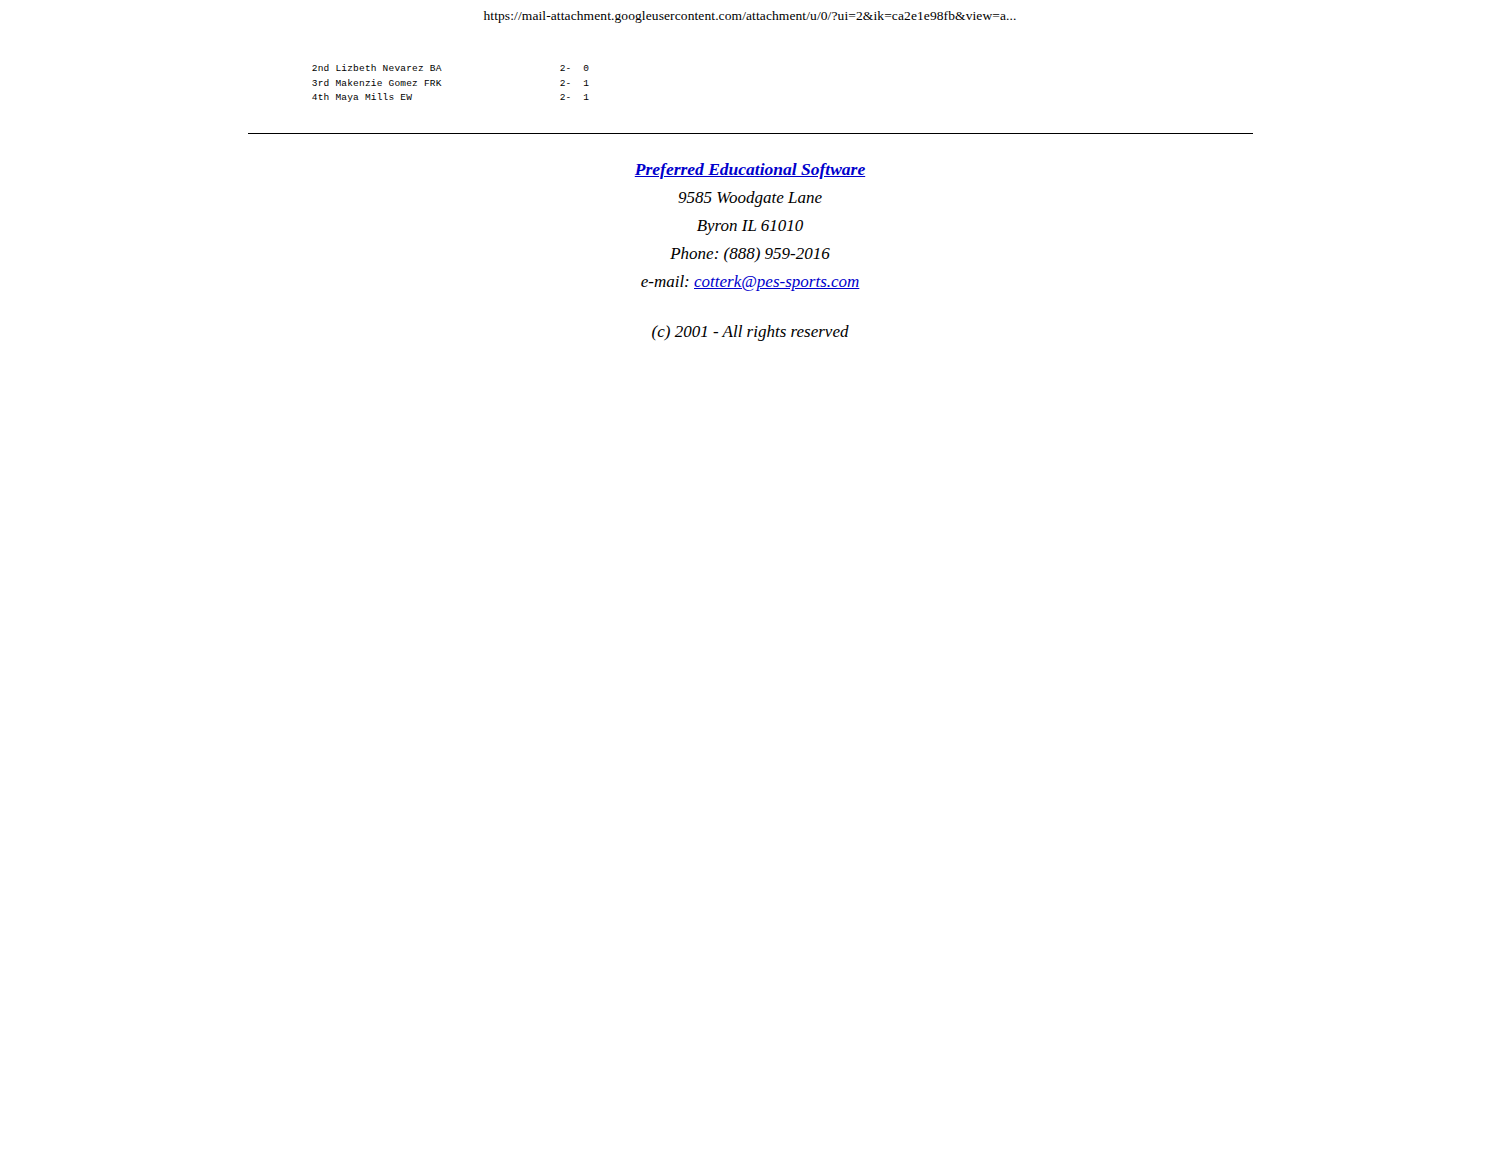https://mail-attachment.googleusercontent.com/attachment/u/0/?ui=2&ik=ca2e1e98fb&view=a...
  2nd Lizbeth Nevarez BA                    2-  0
  3rd Makenzie Gomez FRK                    2-  1
  4th Maya Mills EW                         2-  1
Preferred Educational Software
9585 Woodgate Lane
Byron IL 61010
Phone: (888) 959-2016
e-mail: cotterk@pes-sports.com
(c) 2001 - All rights reserved
12 of 12 12/4/2016 8:35 AM